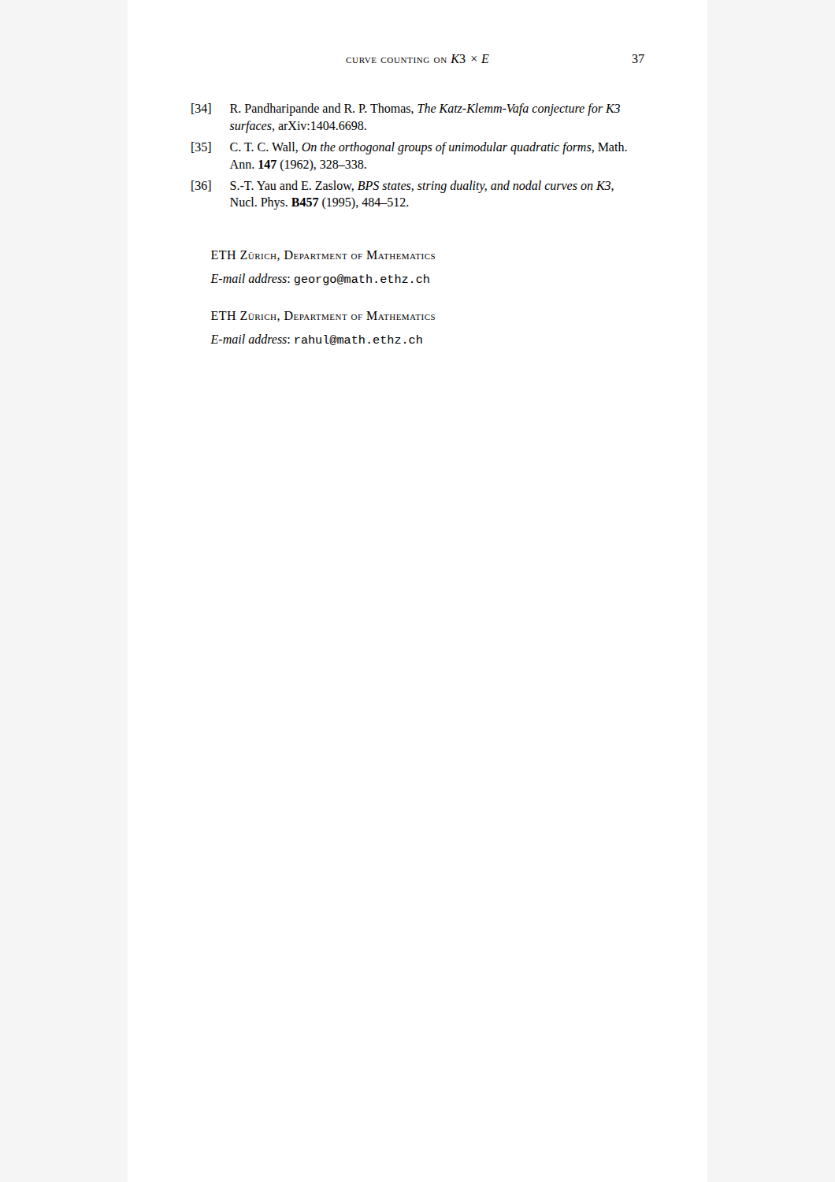curve counting on K3 × E 37
[34] R. Pandharipande and R. P. Thomas, The Katz-Klemm-Vafa conjecture for K3 surfaces, arXiv:1404.6698.
[35] C. T. C. Wall, On the orthogonal groups of unimodular quadratic forms, Math. Ann. 147 (1962), 328–338.
[36] S.-T. Yau and E. Zaslow, BPS states, string duality, and nodal curves on K3, Nucl. Phys. B457 (1995), 484–512.
ETH Zürich, Department of Mathematics
E-mail address: georgo@math.ethz.ch
ETH Zürich, Department of Mathematics
E-mail address: rahul@math.ethz.ch